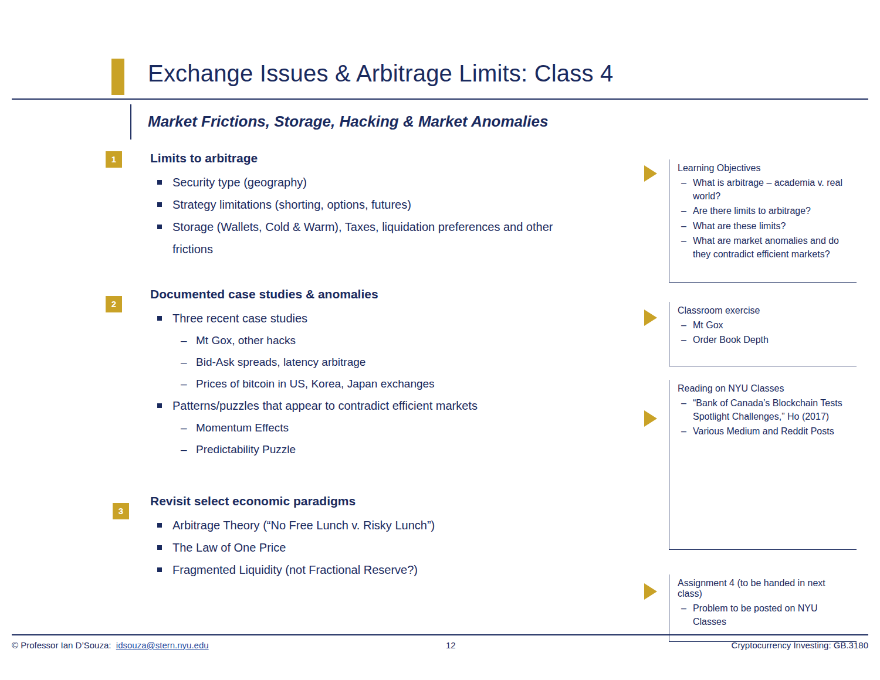Exchange Issues & Arbitrage Limits: Class 4
Market Frictions, Storage, Hacking & Market Anomalies
1
Limits to arbitrage
Security type (geography)
Strategy limitations (shorting, options, futures)
Storage (Wallets, Cold & Warm), Taxes, liquidation preferences and other frictions
2
Documented case studies & anomalies
Three recent case studies
Mt Gox, other hacks
Bid-Ask spreads, latency arbitrage
Prices of bitcoin in US, Korea, Japan exchanges
Patterns/puzzles that appear to contradict efficient markets
Momentum Effects
Predictability Puzzle
3
Revisit select economic paradigms
Arbitrage Theory (“No Free Lunch v. Risky Lunch”)
The Law of One Price
Fragmented Liquidity (not Fractional Reserve?)
Learning Objectives
What is arbitrage – academia v. real world?
Are there limits to arbitrage?
What are these limits?
What are market anomalies and do they contradict efficient markets?
Classroom exercise
Mt Gox
Order Book Depth
Reading on NYU Classes
“Bank of Canada’s Blockchain Tests Spotlight Challenges,” Ho (2017)
Various Medium and Reddit Posts
Assignment 4 (to be handed in next class)
Problem to be posted on NYU Classes
© Professor Ian D’Souza: idsouza@stern.nyu.edu
12
Cryptocurrency Investing: GB.3180